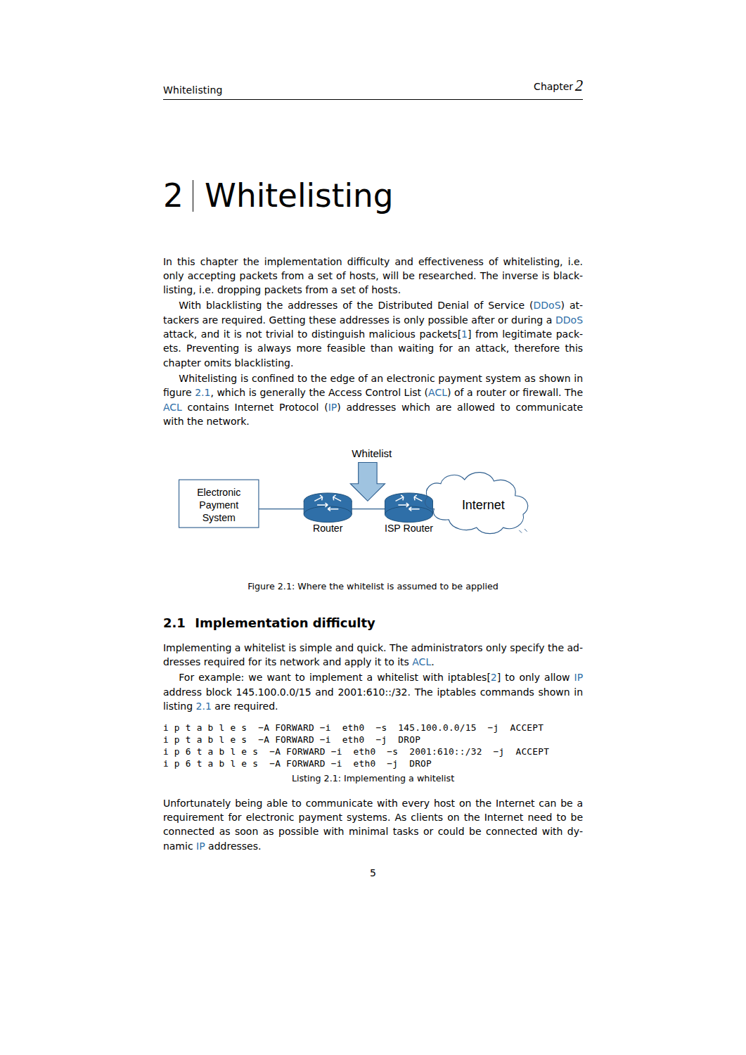Whitelisting
Chapter2
2
Whitelisting
In this chapter the implementation difficulty and effectiveness of whitelisting, i.e. only accepting packets from a set of hosts, will be researched. The inverse is blacklisting, i.e. dropping packets from a set of hosts.
With blacklisting the addresses of the Distributed Denial of Service (DDoS) attackers are required. Getting these addresses is only possible after or during a DDoS attack, and it is not trivial to distinguish malicious packets[1] from legitimate packets. Preventing is always more feasible than waiting for an attack, therefore this chapter omits blacklisting.
Whitelisting is confined to the edge of an electronic payment system as shown in figure 2.1, which is generally the Access Control List (ACL) of a router or firewall. The ACL contains Internet Protocol (IP) addresses which are allowed to communicate with the network.
Whitelist Electronic Payment System Router ISP Router Internet
Figure 2.1: Where the whitelist is assumed to be applied
2.1 Implementation difficulty
Implementing a whitelist is simple and quick. The administrators only specify the addresses required for its network and apply it to its ACL.
For example: we want to implement a whitelist with iptables[2] to only allow IP address block 145.100.0.0/15 and 2001:610::/32. The iptables commands shown in listing 2.1 are required.
i p t a b l e s  −A FORWARD −i  eth0  −s  145.100.0.0/15  −j  ACCEPT
i p t a b l e s  −A FORWARD −i  eth0  −j  DROP
i p 6 t a b l e s  −A FORWARD −i  eth0  −s  2001:610::/32  −j  ACCEPT
i p 6 t a b l e s  −A FORWARD −i  eth0  −j  DROP
Listing 2.1: Implementing a whitelist
Unfortunately being able to communicate with every host on the Internet can be a requirement for electronic payment systems. As clients on the Internet need to be connected as soon as possible with minimal tasks or could be connected with dynamic IP addresses.
5